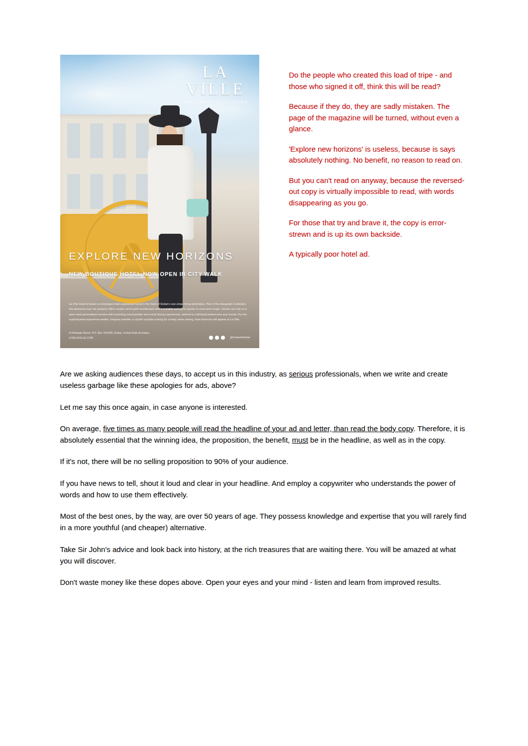LA VILLE AUTOGRAPH COLLECTION HOTELS
EXPLORE NEW HORIZONS
NEW BOUTIQUE HOTEL NOW OPEN IN CITY WALK
La Ville Hotel & Suites is a boutique hotel experience found in the heart of Dubai's new urban living destination. Part of the Autograph Collection, this distinctive low rise property offers modern and stylish architecture and a sociable setting for guests to meet and mingle. Guests can rely on a warm and personalised service with surprising cosmopolitan and social dining experiences, tailored to individual preferences and moods. For the sophisticated experience seeker, frequent traveller or stylish socialite looking for a lively urban setting, New Horizons will appear at La Ville.
Al Multaqa Street, P.O. Box 414430, Dubai, United Arab Emirates
LIVELAVILLE.COM
@livelavilledubai
Do the people who created this load of tripe - and those who signed it off, think this will be read?
Because if they do, they are sadly mistaken. The page of the magazine will be turned, without even a glance.
'Explore new horizons' is useless, because is says absolutely nothing. No benefit, no reason to read on.
But you can't read on anyway, because the reversed-out copy is virtually impossible to read, with words disappearing as you go.
For those that try and brave it, the copy is error-strewn and is up its own backside.
A typically poor hotel ad.
Are we asking audiences these days, to accept us in this industry, as serious professionals, when we write and create useless garbage like these apologies for ads, above?
Let me say this once again, in case anyone is interested.
On average, five times as many people will read the headline of your ad and letter, than read the body copy. Therefore, it is absolutely essential that the winning idea, the proposition, the benefit, must be in the headline, as well as in the copy.
If it's not, there will be no selling proposition to 90% of your audience.
If you have news to tell, shout it loud and clear in your headline. And employ a copywriter who understands the power of words and how to use them effectively.
Most of the best ones, by the way, are over 50 years of age. They possess knowledge and expertise that you will rarely find in a more youthful (and cheaper) alternative.
Take Sir John's advice and look back into history, at the rich treasures that are waiting there. You will be amazed at what you will discover.
Don't waste money like these dopes above. Open your eyes and your mind - listen and learn from improved results.